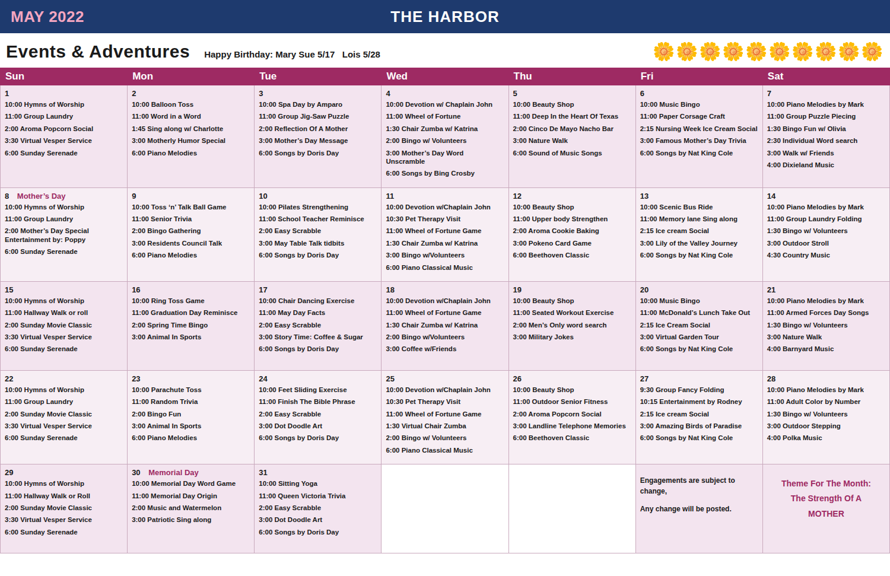MAY 2022
THE HARBOR
Events & Adventures
Happy Birthday: Mary Sue 5/17 Lois 5/28
🌼🌼🌼🌼🌼🌼🌼🌼🌼🌼
| Sun | Mon | Tue | Wed | Thu | Fri | Sat |
| --- | --- | --- | --- | --- | --- | --- |
| 1 10:00 Hymns of Worship 11:00 Group Laundry 2:00 Aroma Popcorn Social 3:30 Virtual Vesper Service 6:00 Sunday Serenade | 2 10:00 Balloon Toss 11:00 Word in a Word 1:45 Sing along w/ Charlotte 3:00 Motherly Humor Special 6:00 Piano Melodies | 3 10:00 Spa Day by Amparo 11:00 Group Jig-Saw Puzzle 2:00 Reflection Of A Mother 3:00 Mother’s Day Message 6:00 Songs by Doris Day | 4 10:00 Devotion w/ Chaplain John 11:00 Wheel of Fortune 1:30 Chair Zumba w/ Katrina 2:00 Bingo w/ Volunteers 3:00 Mother’s Day Word Unscramble 6:00 Songs by Bing Crosby | 5 10:00 Beauty Shop 11:00 Deep In the Heart Of Texas 2:00 Cinco De Mayo Nacho Bar 3:00 Nature Walk 6:00 Sound of Music Songs | 6 10:00 Music Bingo 11:00 Paper Corsage Craft 2:15 Nursing Week Ice Cream Social 3:00 Famous Mother’s Day Trivia 6:00 Songs by Nat King Cole | 7 10:00 Piano Melodies by Mark 11:00 Group Puzzle Piecing 1:30 Bingo Fun w/ Olivia 2:30 Individual Word search 3:00 Walk w/ Friends 4:00 Dixieland Music |
| 8 Mother’s Day 10:00 Hymns of Worship 11:00 Group Laundry 2:00 Mother’s Day Special Entertainment by: Poppy 6:00 Sunday Serenade | 9 10:00 Toss ‘n’ Talk Ball Game 11:00 Senior Trivia 2:00 Bingo Gathering 3:00 Residents Council Talk 6:00 Piano Melodies | 10 10:00 Pilates Strengthening 11:00 School Teacher Reminisce 2:00 Easy Scrabble 3:00 May Table Talk tidbits 6:00 Songs by Doris Day | 11 10:00 Devotion w/Chaplain John 10:30 Pet Therapy Visit 11:00 Wheel of Fortune Game 1:30 Chair Zumba w/ Katrina 3:00 Bingo w/Volunteers 6:00 Piano Classical Music | 12 10:00 Beauty Shop 11:00 Upper body Strengthen 2:00 Aroma Cookie Baking 3:00 Pokeno Card Game 6:00 Beethoven Classic | 13 10:00 Scenic Bus Ride 11:00 Memory lane Sing along 2:15 Ice cream Social 3:00 Lily of the Valley Journey 6:00 Songs by Nat King Cole | 14 10:00 Piano Melodies by Mark 11:00 Group Laundry Folding 1:30 Bingo w/ Volunteers 3:00 Outdoor Stroll 4:30 Country Music |
| 15 10:00 Hymns of Worship 11:00 Hallway Walk or roll 2:00 Sunday Movie Classic 3:30 Virtual Vesper Service 6:00 Sunday Serenade | 16 10:00 Ring Toss Game 11:00 Graduation Day Reminisce 2:00 Spring Time Bingo 3:00 Animal In Sports | 17 10:00 Chair Dancing Exercise 11:00 May Day Facts 2:00 Easy Scrabble 3:00 Story Time: Coffee & Sugar 6:00 Songs by Doris Day | 18 10:00 Devotion w/Chaplain John 11:00 Wheel of Fortune Game 1:30 Chair Zumba w/ Katrina 2:00 Bingo w/Volunteers 3:00 Coffee w/Friends | 19 10:00 Beauty Shop 11:00 Seated Workout Exercise 2:00 Men’s Only word search 3:00 Military Jokes | 20 10:00 Music Bingo 11:00 McDonald’s Lunch Take Out 2:15 Ice Cream Social 3:00 Virtual Garden Tour 6:00 Songs by Nat King Cole | 21 10:00 Piano Melodies by Mark 11:00 Armed Forces Day Songs 1:30 Bingo w/ Volunteers 3:00 Nature Walk 4:00 Barnyard Music |
| 22 10:00 Hymns of Worship 11:00 Group Laundry 2:00 Sunday Movie Classic 3:30 Virtual Vesper Service 6:00 Sunday Serenade | 23 10:00 Parachute Toss 11:00 Random Trivia 2:00 Bingo Fun 3:00 Animal In Sports 6:00 Piano Melodies | 24 10:00 Feet Sliding Exercise 11:00 Finish The Bible Phrase 2:00 Easy Scrabble 3:00 Dot Doodle Art 6:00 Songs by Doris Day | 25 10:00 Devotion w/Chaplain John 10:30 Pet Therapy Visit 11:00 Wheel of Fortune Game 1:30 Virtual Chair Zumba 2:00 Bingo w/ Volunteers 6:00 Piano Classical Music | 26 10:00 Beauty Shop 11:00 Outdoor Senior Fitness 2:00 Aroma Popcorn Social 3:00 Landline Telephone Memories 6:00 Beethoven Classic | 27 9:30 Group Fancy Folding 10:15 Entertainment by Rodney 2:15 Ice cream Social 3:00 Amazing Birds of Paradise 6:00 Songs by Nat King Cole | 28 10:00 Piano Melodies by Mark 11:00 Adult Color by Number 1:30 Bingo w/ Volunteers 3:00 Outdoor Stepping 4:00 Polka Music |
| 29 10:00 Hymns of Worship 11:00 Hallway Walk or Roll 2:00 Sunday Movie Classic 3:30 Virtual Vesper Service 6:00 Sunday Serenade | 30 Memorial Day 10:00 Memorial Day Word Game 11:00 Memorial Day Origin 2:00 Music and Watermelon 3:00 Patriotic Sing along | 31 10:00 Sitting Yoga 11:00 Queen Victoria Trivia 2:00 Easy Scrabble 3:00 Dot Doodle Art 6:00 Songs by Doris Day | | | Engagements are subject to change, Any change will be posted. | Theme For The Month: The Strength Of A MOTHER |